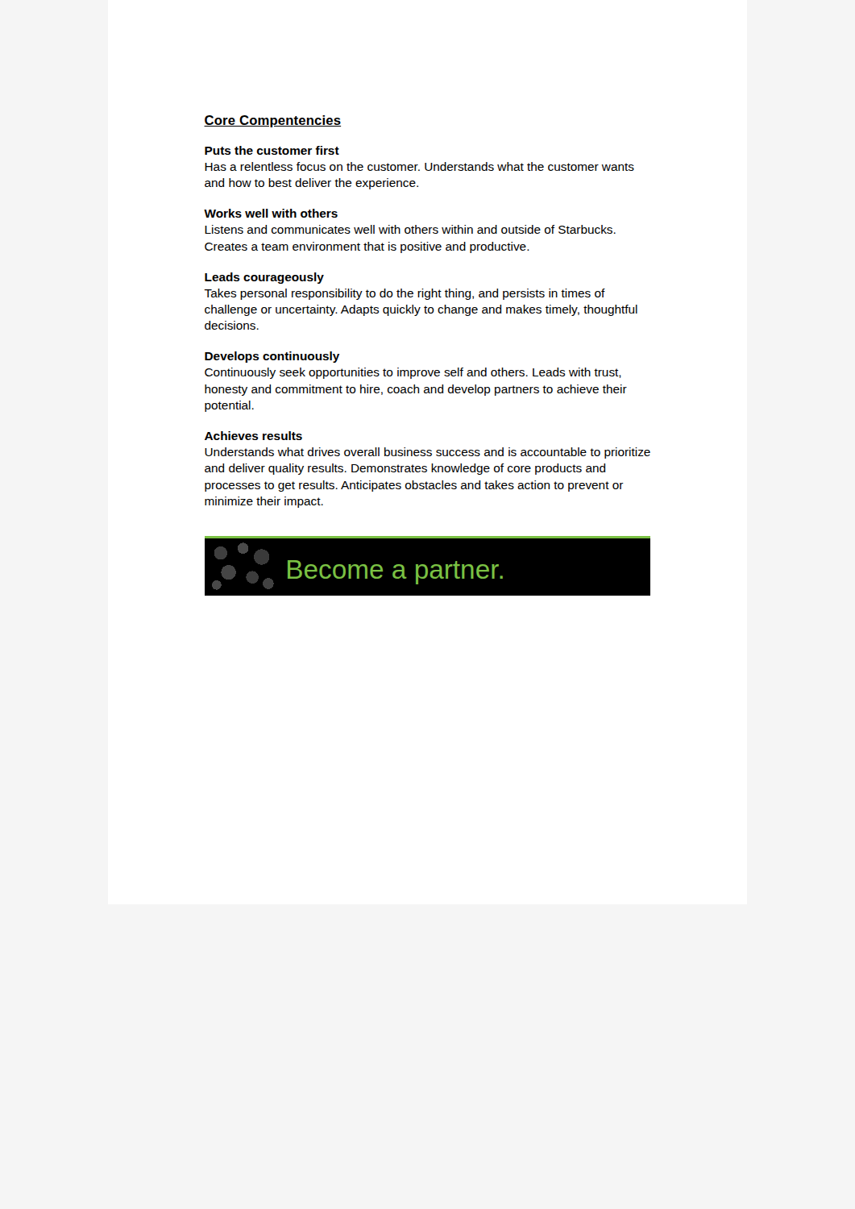Core Compentencies
Puts the customer first
Has a relentless focus on the customer. Understands what the customer wants and how to best deliver the experience.
Works well with others
Listens and communicates well with others within and outside of Starbucks. Creates a team environment that is positive and productive.
Leads courageously
Takes personal responsibility to do the right thing, and persists in times of challenge or uncertainty. Adapts quickly to change and makes timely, thoughtful decisions.
Develops continuously
Continuously seek opportunities to improve self and others. Leads with trust, honesty and commitment to hire, coach and develop partners to achieve their potential.
Achieves results
Understands what drives overall business success and is accountable to prioritize and deliver quality results. Demonstrates knowledge of core products and processes to get results. Anticipates obstacles and takes action to prevent or minimize their impact.
Become a partner.